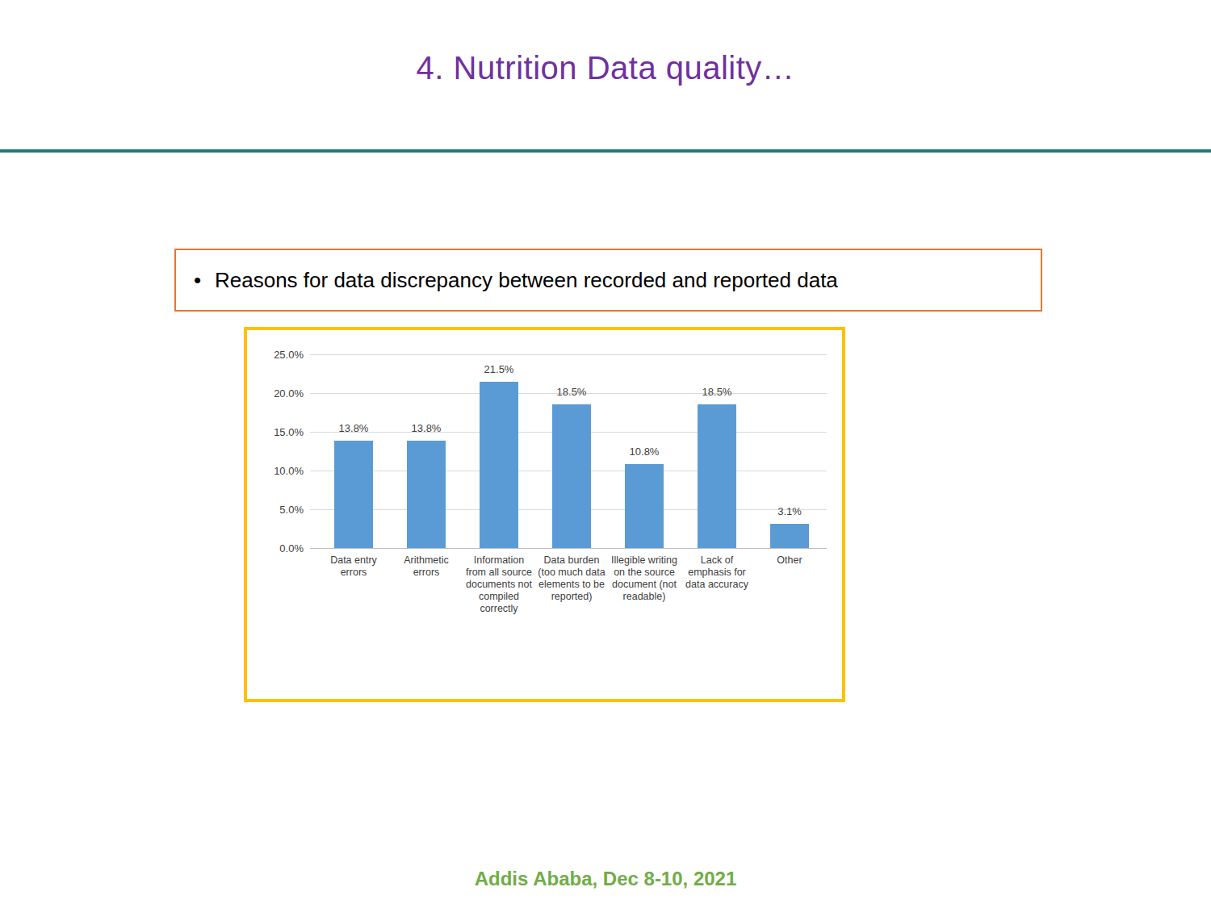4. Nutrition Data quality…
Reasons for data discrepancy between recorded and reported data
25.0%
20.0%
15.0%
10.0%
5.0%
0.0%
13.8%
13.8%
21.5%
18.5%
10.8%
18.5%
3.1%
Data entry errors
Arithmetic errors
Information from all source documents not compiled correctly
Data burden (too much data elements to be reported)
Illegible writing on the source document (not readable)
Lack of emphasis for data accuracy
Other
Addis Ababa, Dec 8-10, 2021